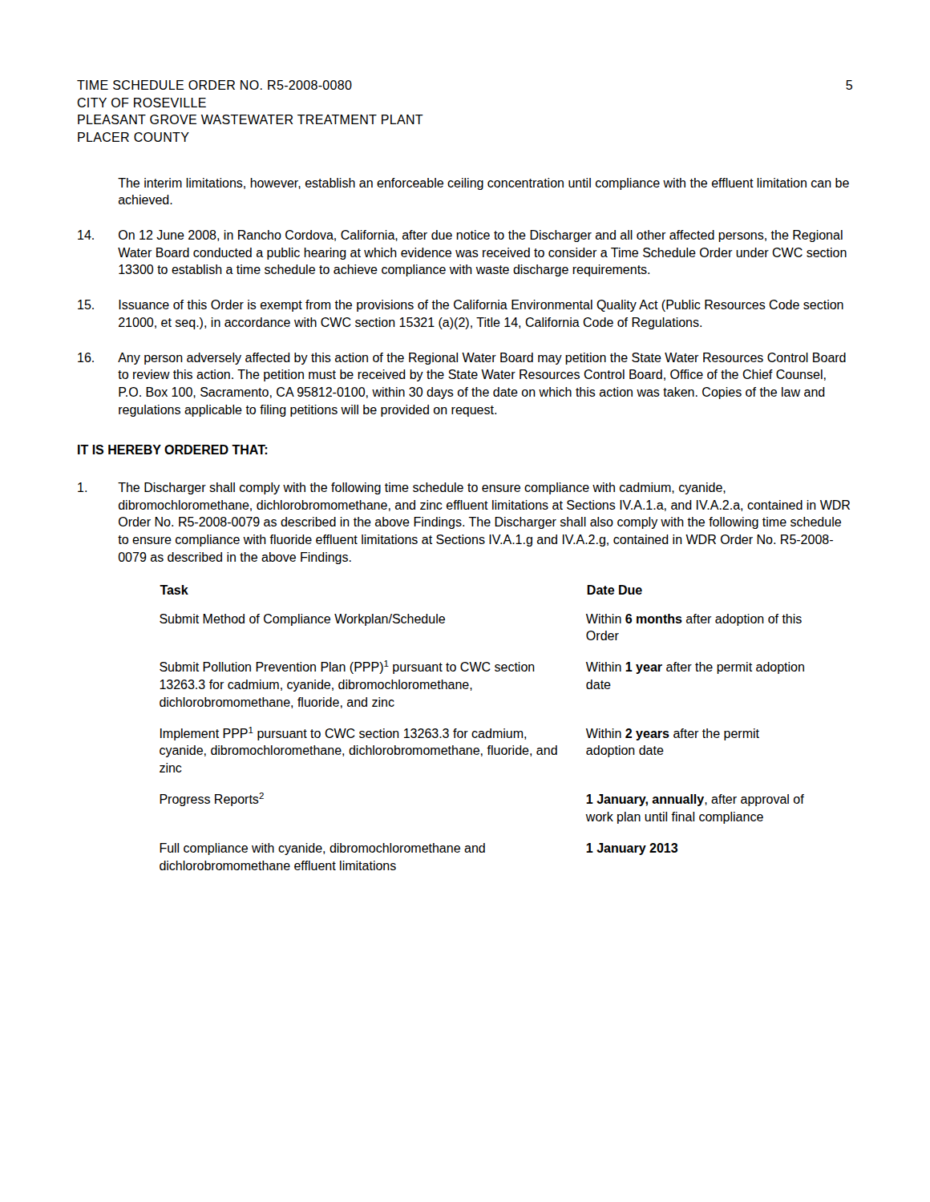TIME SCHEDULE ORDER NO. R5-2008-0080 5
CITY OF ROSEVILLE
PLEASANT GROVE WASTEWATER TREATMENT PLANT
PLACER COUNTY
The interim limitations, however, establish an enforceable ceiling concentration until compliance with the effluent limitation can be achieved.
14. On 12 June 2008, in Rancho Cordova, California, after due notice to the Discharger and all other affected persons, the Regional Water Board conducted a public hearing at which evidence was received to consider a Time Schedule Order under CWC section 13300 to establish a time schedule to achieve compliance with waste discharge requirements.
15. Issuance of this Order is exempt from the provisions of the California Environmental Quality Act (Public Resources Code section 21000, et seq.), in accordance with CWC section 15321 (a)(2), Title 14, California Code of Regulations.
16. Any person adversely affected by this action of the Regional Water Board may petition the State Water Resources Control Board to review this action. The petition must be received by the State Water Resources Control Board, Office of the Chief Counsel, P.O. Box 100, Sacramento, CA 95812-0100, within 30 days of the date on which this action was taken. Copies of the law and regulations applicable to filing petitions will be provided on request.
IT IS HEREBY ORDERED THAT:
1. The Discharger shall comply with the following time schedule to ensure compliance with cadmium, cyanide, dibromochloromethane, dichlorobromomethane, and zinc effluent limitations at Sections IV.A.1.a, and IV.A.2.a, contained in WDR Order No. R5-2008-0079 as described in the above Findings. The Discharger shall also comply with the following time schedule to ensure compliance with fluoride effluent limitations at Sections IV.A.1.g and IV.A.2.g, contained in WDR Order No. R5-2008-0079 as described in the above Findings.
| Task | Date Due |
| --- | --- |
| Submit Method of Compliance Workplan/Schedule | Within 6 months after adoption of this Order |
| Submit Pollution Prevention Plan (PPP) 1 pursuant to CWC section 13263.3 for cadmium, cyanide, dibromochloromethane, dichlorobromomethane, fluoride, and zinc | Within 1 year after the permit adoption date |
| Implement PPP 1 pursuant to CWC section 13263.3 for cadmium, cyanide, dibromochloromethane, dichlorobromomethane, fluoride, and zinc | Within 2 years after the permit adoption date |
| Progress Reports 2 | 1 January, annually , after approval of work plan until final compliance |
| Full compliance with cyanide, dibromochloromethane and dichlorobromomethane effluent limitations | 1 January 2013 |